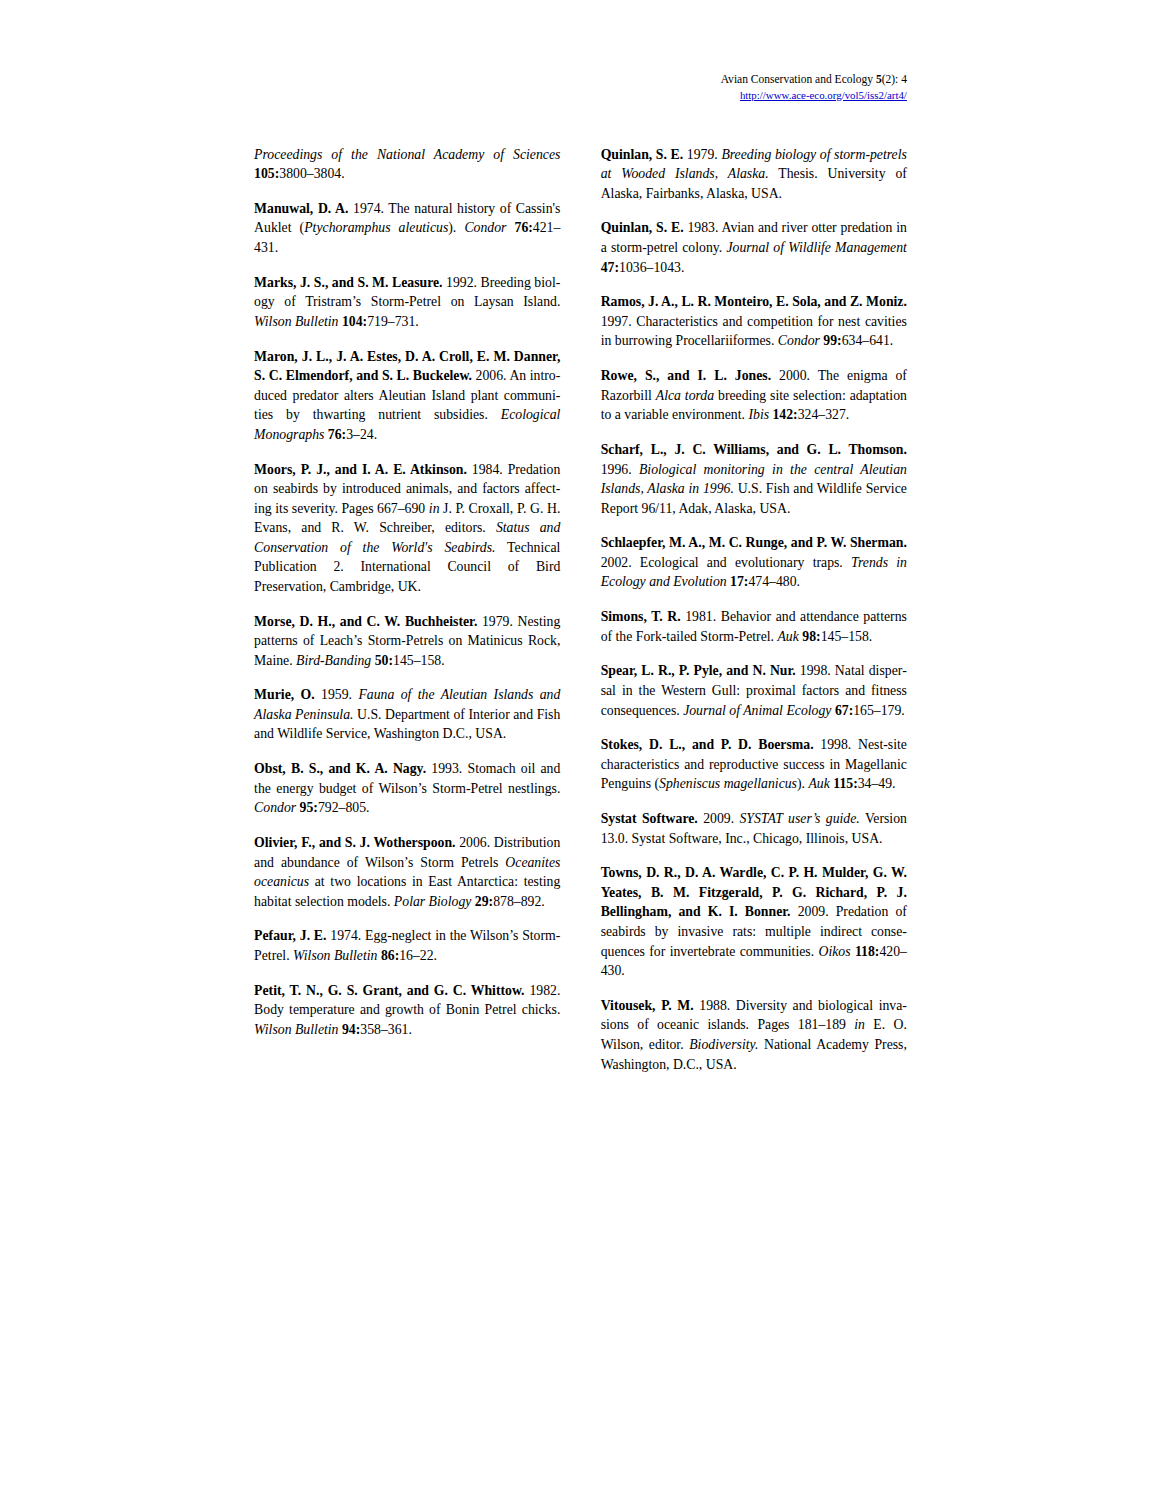Avian Conservation and Ecology 5(2): 4
http://www.ace-eco.org/vol5/iss2/art4/
Proceedings of the National Academy of Sciences 105: 3800–3804.
Manuwal, D. A. 1974. The natural history of Cassin's Auklet (Ptychoramphus aleuticus). Condor 76: 421–431.
Marks, J. S., and S. M. Leasure. 1992. Breeding biology of Tristram’s Storm-Petrel on Laysan Island. Wilson Bulletin 104: 719–731.
Maron, J. L., J. A. Estes, D. A. Croll, E. M. Danner, S. C. Elmendorf, and S. L. Buckelew. 2006. An introduced predator alters Aleutian Island plant communities by thwarting nutrient subsidies. Ecological Monographs 76: 3–24.
Moors, P. J., and I. A. E. Atkinson. 1984. Predation on seabirds by introduced animals, and factors affecting its severity. Pages 667–690 in J. P. Croxall, P. G. H. Evans, and R. W. Schreiber, editors. Status and Conservation of the World's Seabirds. Technical Publication 2. International Council of Bird Preservation, Cambridge, UK.
Morse, D. H., and C. W. Buchheister. 1979. Nesting patterns of Leach’s Storm-Petrels on Matinicus Rock, Maine. Bird-Banding 50: 145–158.
Murie, O. 1959. Fauna of the Aleutian Islands and Alaska Peninsula. U.S. Department of Interior and Fish and Wildlife Service, Washington D.C., USA.
Obst, B. S., and K. A. Nagy. 1993. Stomach oil and the energy budget of Wilson’s Storm-Petrel nestlings. Condor 95: 792–805.
Olivier, F., and S. J. Wotherspoon. 2006. Distribution and abundance of Wilson’s Storm Petrels Oceanites oceanicus at two locations in East Antarctica: testing habitat selection models. Polar Biology 29: 878–892.
Pefaur, J. E. 1974. Egg-neglect in the Wilson’s Storm-Petrel. Wilson Bulletin 86: 16–22.
Petit, T. N., G. S. Grant, and G. C. Whittow. 1982. Body temperature and growth of Bonin Petrel chicks. Wilson Bulletin 94: 358–361.
Quinlan, S. E. 1979. Breeding biology of storm-petrels at Wooded Islands, Alaska. Thesis. University of Alaska, Fairbanks, Alaska, USA.
Quinlan, S. E. 1983. Avian and river otter predation in a storm-petrel colony. Journal of Wildlife Management 47: 1036–1043.
Ramos, J. A., L. R. Monteiro, E. Sola, and Z. Moniz. 1997. Characteristics and competition for nest cavities in burrowing Procellariiformes. Condor 99: 634–641.
Rowe, S., and I. L. Jones. 2000. The enigma of Razorbill Alca torda breeding site selection: adaptation to a variable environment. Ibis 142: 324–327.
Scharf, L., J. C. Williams, and G. L. Thomson. 1996. Biological monitoring in the central Aleutian Islands, Alaska in 1996. U.S. Fish and Wildlife Service Report 96/11, Adak, Alaska, USA.
Schlaepfer, M. A., M. C. Runge, and P. W. Sherman. 2002. Ecological and evolutionary traps. Trends in Ecology and Evolution 17: 474–480.
Simons, T. R. 1981. Behavior and attendance patterns of the Fork-tailed Storm-Petrel. Auk 98: 145–158.
Spear, L. R., P. Pyle, and N. Nur. 1998. Natal dispersal in the Western Gull: proximal factors and fitness consequences. Journal of Animal Ecology 67: 165–179.
Stokes, D. L., and P. D. Boersma. 1998. Nest-site characteristics and reproductive success in Magellanic Penguins (Spheniscus magellanicus). Auk 115: 34–49.
Systat Software. 2009. SYSTAT user’s guide. Version 13.0. Systat Software, Inc., Chicago, Illinois, USA.
Towns, D. R., D. A. Wardle, C. P. H. Mulder, G. W. Yeates, B. M. Fitzgerald, P. G. Richard, P. J. Bellingham, and K. I. Bonner. 2009. Predation of seabirds by invasive rats: multiple indirect consequences for invertebrate communities. Oikos 118: 420–430.
Vitousek, P. M. 1988. Diversity and biological invasions of oceanic islands. Pages 181–189 in E. O. Wilson, editor. Biodiversity. National Academy Press, Washington, D.C., USA.